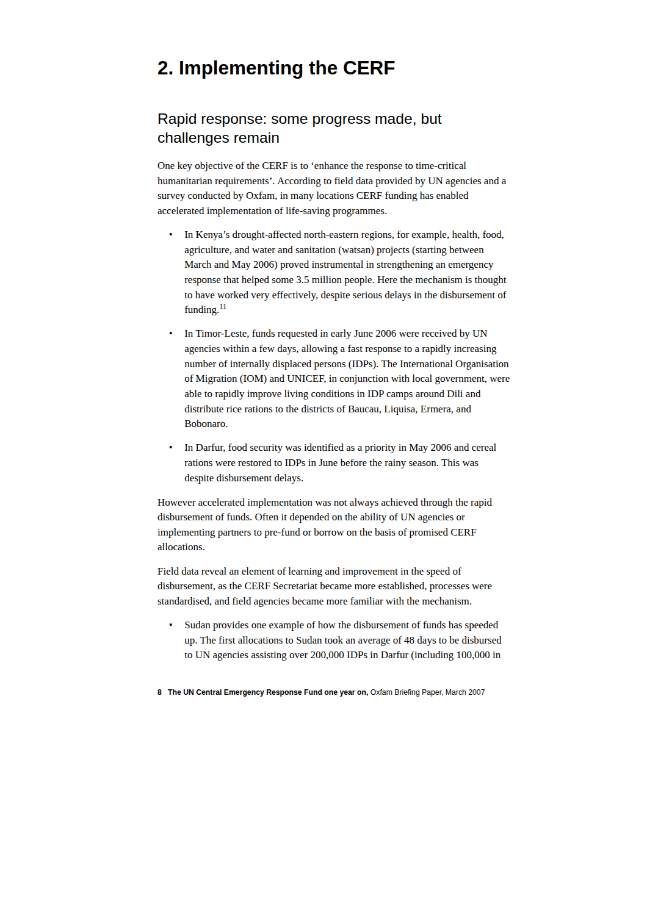2. Implementing the CERF
Rapid response: some progress made, but challenges remain
One key objective of the CERF is to ‘enhance the response to time-critical humanitarian requirements’. According to field data provided by UN agencies and a survey conducted by Oxfam, in many locations CERF funding has enabled accelerated implementation of life-saving programmes.
In Kenya’s drought-affected north-eastern regions, for example, health, food, agriculture, and water and sanitation (watsan) projects (starting between March and May 2006) proved instrumental in strengthening an emergency response that helped some 3.5 million people. Here the mechanism is thought to have worked very effectively, despite serious delays in the disbursement of funding.11
In Timor-Leste, funds requested in early June 2006 were received by UN agencies within a few days, allowing a fast response to a rapidly increasing number of internally displaced persons (IDPs). The International Organisation of Migration (IOM) and UNICEF, in conjunction with local government, were able to rapidly improve living conditions in IDP camps around Dili and distribute rice rations to the districts of Baucau, Liquisa, Ermera, and Bobonaro.
In Darfur, food security was identified as a priority in May 2006 and cereal rations were restored to IDPs in June before the rainy season. This was despite disbursement delays.
However accelerated implementation was not always achieved through the rapid disbursement of funds. Often it depended on the ability of UN agencies or implementing partners to pre-fund or borrow on the basis of promised CERF allocations.
Field data reveal an element of learning and improvement in the speed of disbursement, as the CERF Secretariat became more established, processes were standardised, and field agencies became more familiar with the mechanism.
Sudan provides one example of how the disbursement of funds has speeded up. The first allocations to Sudan took an average of 48 days to be disbursed to UN agencies assisting over 200,000 IDPs in Darfur (including 100,000 in
8 The UN Central Emergency Response Fund one year on, Oxfam Briefing Paper, March 2007